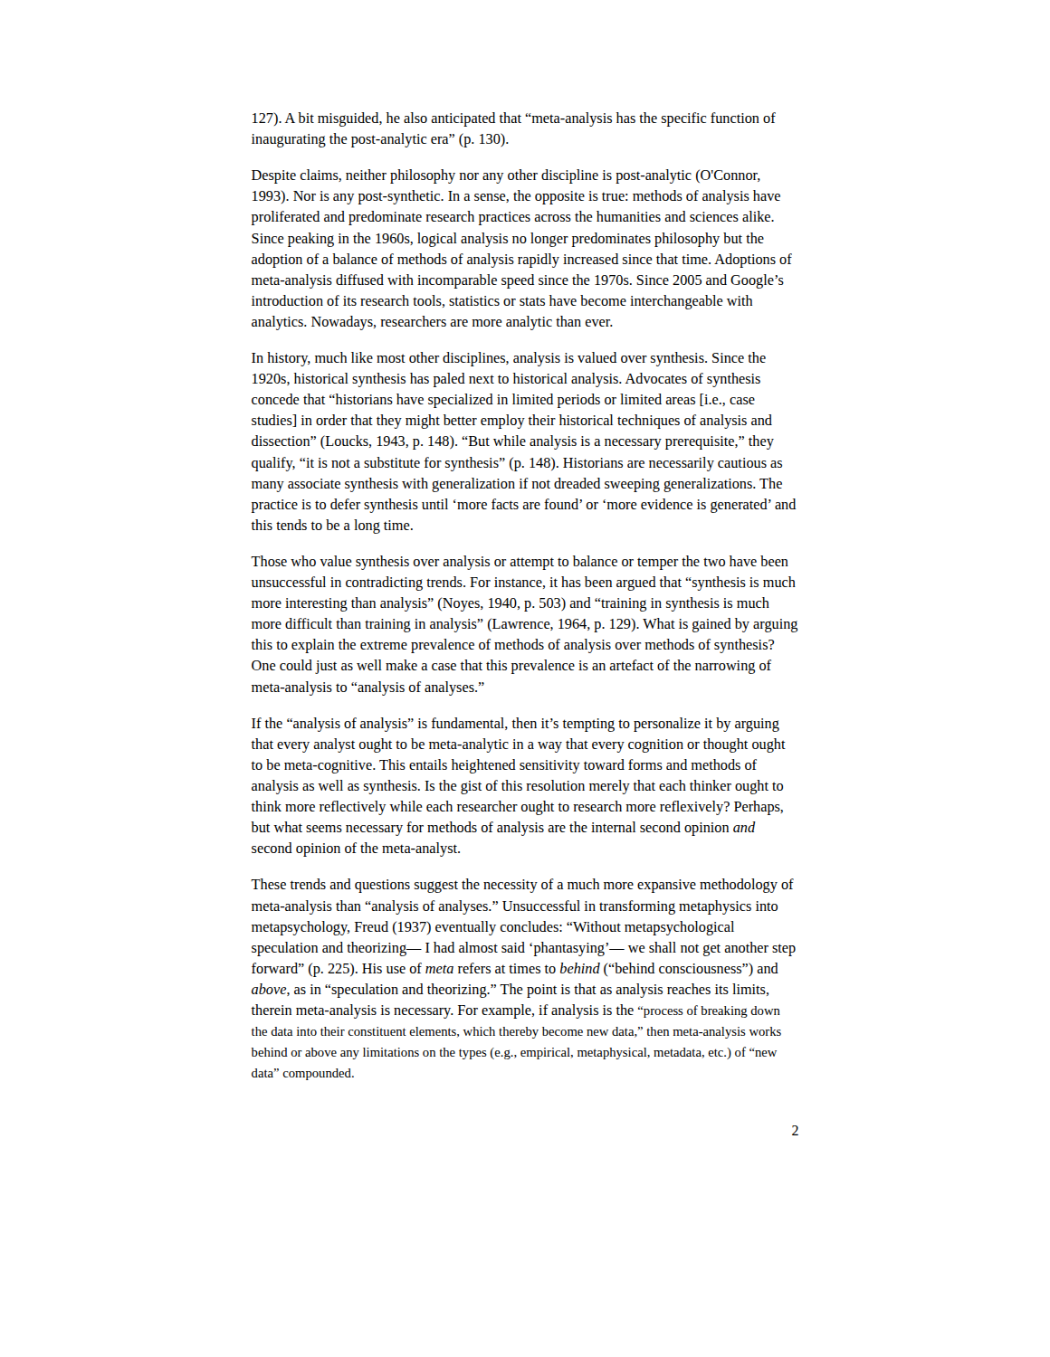127). A bit misguided, he also anticipated that “meta-analysis has the specific function of inaugurating the post-analytic era” (p. 130).
Despite claims, neither philosophy nor any other discipline is post-analytic (O'Connor, 1993). Nor is any post-synthetic. In a sense, the opposite is true: methods of analysis have proliferated and predominate research practices across the humanities and sciences alike. Since peaking in the 1960s, logical analysis no longer predominates philosophy but the adoption of a balance of methods of analysis rapidly increased since that time. Adoptions of meta-analysis diffused with incomparable speed since the 1970s. Since 2005 and Google’s introduction of its research tools, statistics or stats have become interchangeable with analytics. Nowadays, researchers are more analytic than ever.
In history, much like most other disciplines, analysis is valued over synthesis. Since the 1920s, historical synthesis has paled next to historical analysis. Advocates of synthesis concede that “historians have specialized in limited periods or limited areas [i.e., case studies] in order that they might better employ their historical techniques of analysis and dissection” (Loucks, 1943, p. 148). “But while analysis is a necessary prerequisite,” they qualify, “it is not a substitute for synthesis” (p. 148). Historians are necessarily cautious as many associate synthesis with generalization if not dreaded sweeping generalizations. The practice is to defer synthesis until ‘more facts are found’ or ‘more evidence is generated’ and this tends to be a long time.
Those who value synthesis over analysis or attempt to balance or temper the two have been unsuccessful in contradicting trends. For instance, it has been argued that “synthesis is much more interesting than analysis” (Noyes, 1940, p. 503) and “training in synthesis is much more difficult than training in analysis” (Lawrence, 1964, p. 129). What is gained by arguing this to explain the extreme prevalence of methods of analysis over methods of synthesis? One could just as well make a case that this prevalence is an artefact of the narrowing of meta-analysis to “analysis of analyses.”
If the “analysis of analysis” is fundamental, then it’s tempting to personalize it by arguing that every analyst ought to be meta-analytic in a way that every cognition or thought ought to be meta-cognitive. This entails heightened sensitivity toward forms and methods of analysis as well as synthesis. Is the gist of this resolution merely that each thinker ought to think more reflectively while each researcher ought to research more reflexively? Perhaps, but what seems necessary for methods of analysis are the internal second opinion and second opinion of the meta-analyst.
These trends and questions suggest the necessity of a much more expansive methodology of meta-analysis than “analysis of analyses.” Unsuccessful in transforming metaphysics into metapsychology, Freud (1937) eventually concludes: “Without metapsychological speculation and theorizing— I had almost said ‘phantasying’— we shall not get another step forward” (p. 225). His use of meta refers at times to behind (“behind consciousness”) and above, as in “speculation and theorizing.” The point is that as analysis reaches its limits, therein meta-analysis is necessary. For example, if analysis is the “process of breaking down the data into their constituent elements, which thereby become new data,” then meta-analysis works behind or above any limitations on the types (e.g., empirical, metaphysical, metadata, etc.) of “new data” compounded.
2